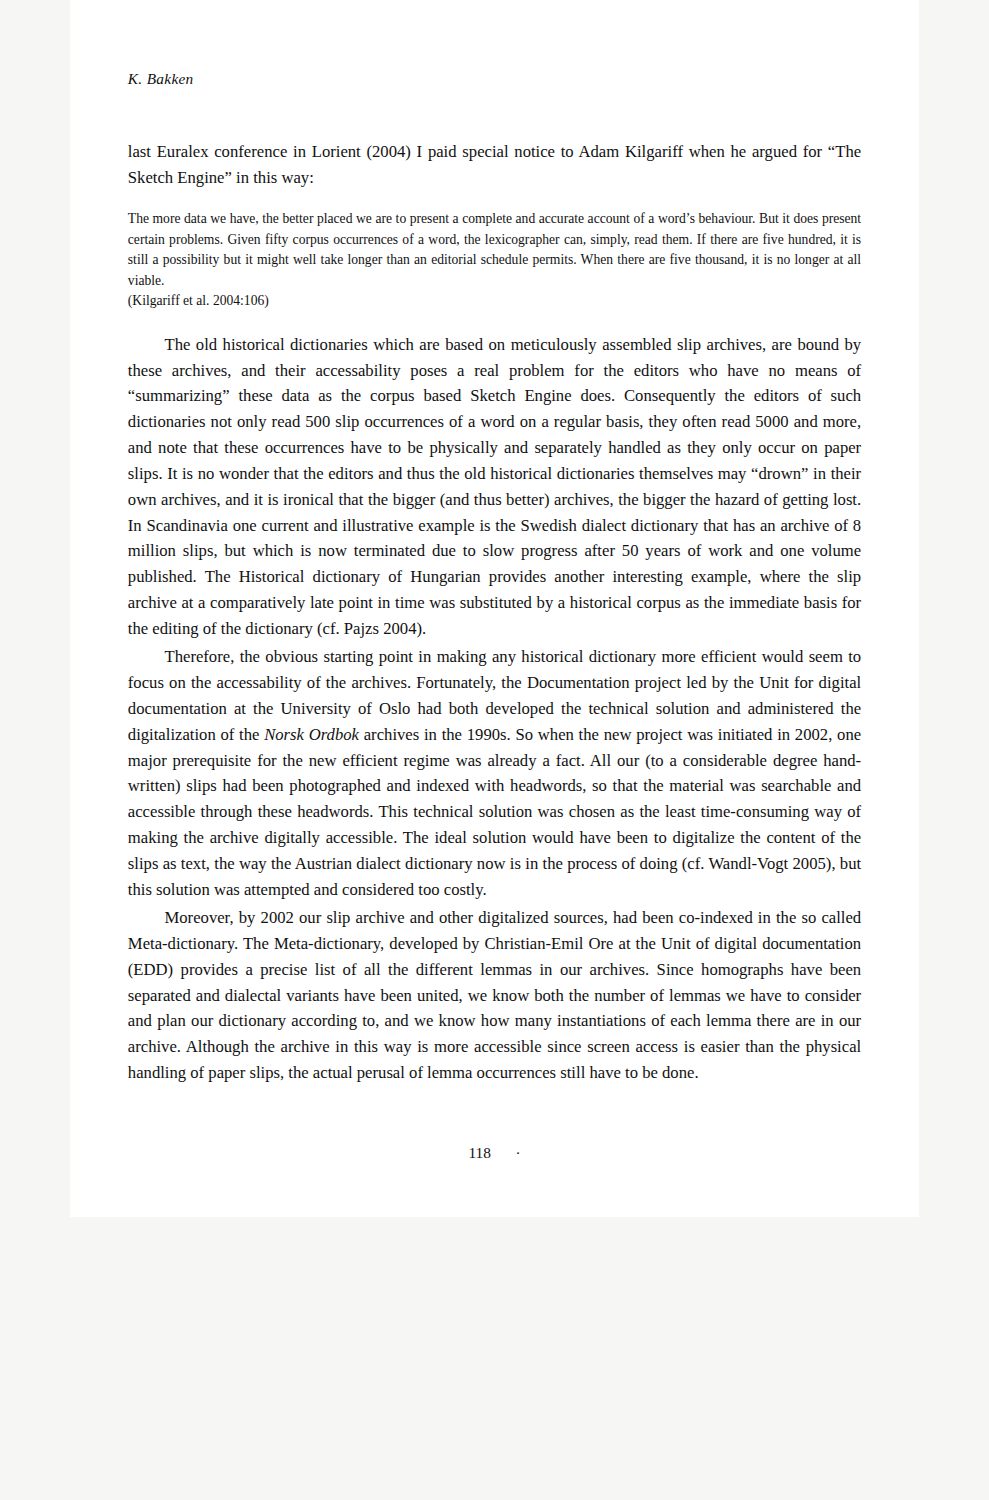K. Bakken
last Euralex conference in Lorient (2004) I paid special notice to Adam Kilgariff when he argued for “The Sketch Engine” in this way:
The more data we have, the better placed we are to present a complete and accurate account of a word’s behaviour. But it does present certain problems. Given fifty corpus occurrences of a word, the lexicographer can, simply, read them. If there are five hundred, it is still a possibility but it might well take longer than an editorial schedule permits. When there are five thousand, it is no longer at all viable. (Kilgariff et al. 2004:106)
The old historical dictionaries which are based on meticulously assembled slip archives, are bound by these archives, and their accessability poses a real problem for the editors who have no means of “summarizing” these data as the corpus based Sketch Engine does. Consequently the editors of such dictionaries not only read 500 slip occurrences of a word on a regular basis, they often read 5000 and more, and note that these occurrences have to be physically and separately handled as they only occur on paper slips. It is no wonder that the editors and thus the old historical dictionaries themselves may “drown” in their own archives, and it is ironical that the bigger (and thus better) archives, the bigger the hazard of getting lost. In Scandinavia one current and illustrative example is the Swedish dialect dictionary that has an archive of 8 million slips, but which is now terminated due to slow progress after 50 years of work and one volume published. The Historical dictionary of Hungarian provides another interesting example, where the slip archive at a comparatively late point in time was substituted by a historical corpus as the immediate basis for the editing of the dictionary (cf. Pajzs 2004).
Therefore, the obvious starting point in making any historical dictionary more efficient would seem to focus on the accessability of the archives. Fortunately, the Documentation project led by the Unit for digital documentation at the University of Oslo had both developed the technical solution and administered the digitalization of the Norsk Ordbok archives in the 1990s. So when the new project was initiated in 2002, one major prerequisite for the new efficient regime was already a fact. All our (to a considerable degree hand-written) slips had been photographed and indexed with headwords, so that the material was searchable and accessible through these headwords. This technical solution was chosen as the least time-consuming way of making the archive digitally accessible. The ideal solution would have been to digitalize the content of the slips as text, the way the Austrian dialect dictionary now is in the process of doing (cf. Wandl-Vogt 2005), but this solution was attempted and considered too costly.
Moreover, by 2002 our slip archive and other digitalized sources, had been co-indexed in the so called Meta-dictionary. The Meta-dictionary, developed by Christian-Emil Ore at the Unit of digital documentation (EDD) provides a precise list of all the different lemmas in our archives. Since homographs have been separated and dialectal variants have been united, we know both the number of lemmas we have to consider and plan our dictionary according to, and we know how many instantiations of each lemma there are in our archive. Although the archive in this way is more accessible since screen access is easier than the physical handling of paper slips, the actual perusal of lemma occurrences still have to be done.
118·